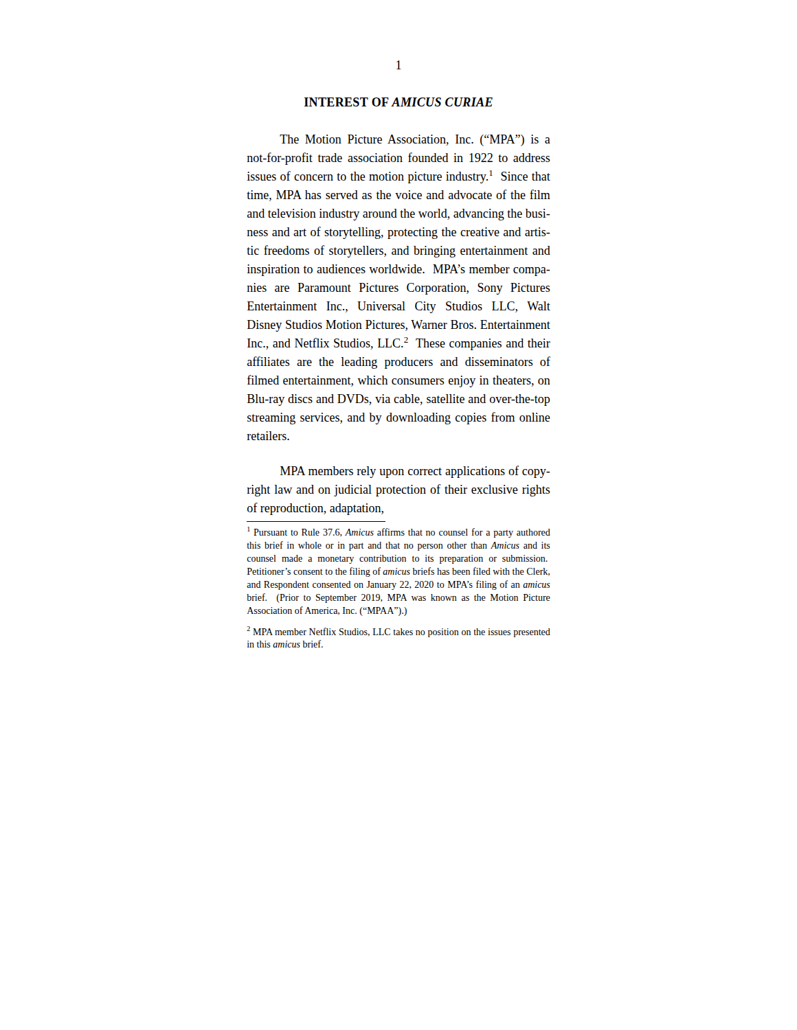1
INTEREST OF AMICUS CURIAE
The Motion Picture Association, Inc. (“MPA”) is a not-for-profit trade association founded in 1922 to address issues of concern to the motion picture industry.1 Since that time, MPA has served as the voice and advocate of the film and television industry around the world, advancing the business and art of storytelling, protecting the creative and artistic freedoms of storytellers, and bringing entertainment and inspiration to audiences worldwide. MPA’s member companies are Paramount Pictures Corporation, Sony Pictures Entertainment Inc., Universal City Studios LLC, Walt Disney Studios Motion Pictures, Warner Bros. Entertainment Inc., and Netflix Studios, LLC.2 These companies and their affiliates are the leading producers and disseminators of filmed entertainment, which consumers enjoy in theaters, on Blu-ray discs and DVDs, via cable, satellite and over-the-top streaming services, and by downloading copies from online retailers.
MPA members rely upon correct applications of copyright law and on judicial protection of their exclusive rights of reproduction, adaptation,
1 Pursuant to Rule 37.6, Amicus affirms that no counsel for a party authored this brief in whole or in part and that no person other than Amicus and its counsel made a monetary contribution to its preparation or submission. Petitioner’s consent to the filing of amicus briefs has been filed with the Clerk, and Respondent consented on January 22, 2020 to MPA’s filing of an amicus brief. (Prior to September 2019, MPA was known as the Motion Picture Association of America, Inc. (“MPAA”).)
2 MPA member Netflix Studios, LLC takes no position on the issues presented in this amicus brief.